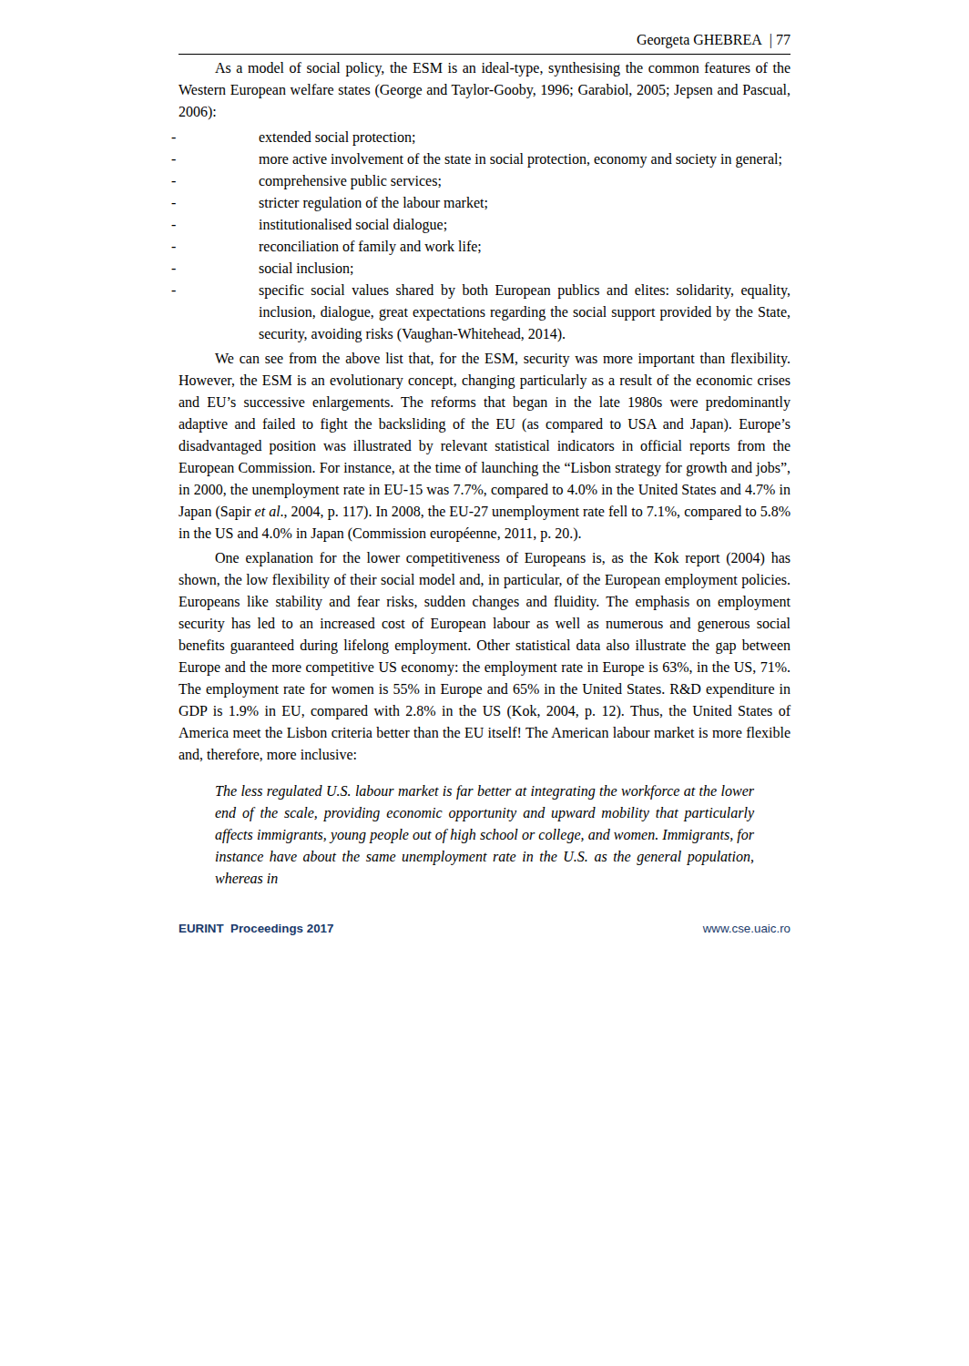Georgeta GHEBREA | 77
As a model of social policy, the ESM is an ideal-type, synthesising the common features of the Western European welfare states (George and Taylor-Gooby, 1996; Garabiol, 2005; Jepsen and Pascual, 2006):
extended social protection;
more active involvement of the state in social protection, economy and society in general;
comprehensive public services;
stricter regulation of the labour market;
institutionalised social dialogue;
reconciliation of family and work life;
social inclusion;
specific social values shared by both European publics and elites: solidarity, equality, inclusion, dialogue, great expectations regarding the social support provided by the State, security, avoiding risks (Vaughan-Whitehead, 2014).
We can see from the above list that, for the ESM, security was more important than flexibility. However, the ESM is an evolutionary concept, changing particularly as a result of the economic crises and EU’s successive enlargements. The reforms that began in the late 1980s were predominantly adaptive and failed to fight the backsliding of the EU (as compared to USA and Japan). Europe’s disadvantaged position was illustrated by relevant statistical indicators in official reports from the European Commission. For instance, at the time of launching the “Lisbon strategy for growth and jobs”, in 2000, the unemployment rate in EU-15 was 7.7%, compared to 4.0% in the United States and 4.7% in Japan (Sapir et al., 2004, p. 117). In 2008, the EU-27 unemployment rate fell to 7.1%, compared to 5.8% in the US and 4.0% in Japan (Commission européenne, 2011, p. 20.).
One explanation for the lower competitiveness of Europeans is, as the Kok report (2004) has shown, the low flexibility of their social model and, in particular, of the European employment policies. Europeans like stability and fear risks, sudden changes and fluidity. The emphasis on employment security has led to an increased cost of European labour as well as numerous and generous social benefits guaranteed during lifelong employment. Other statistical data also illustrate the gap between Europe and the more competitive US economy: the employment rate in Europe is 63%, in the US, 71%. The employment rate for women is 55% in Europe and 65% in the United States. R&D expenditure in GDP is 1.9% in EU, compared with 2.8% in the US (Kok, 2004, p. 12). Thus, the United States of America meet the Lisbon criteria better than the EU itself! The American labour market is more flexible and, therefore, more inclusive:
The less regulated U.S. labour market is far better at integrating the workforce at the lower end of the scale, providing economic opportunity and upward mobility that particularly affects immigrants, young people out of high school or college, and women. Immigrants, for instance have about the same unemployment rate in the U.S. as the general population, whereas in
EURINT Proceedings 2017
www.cse.uaic.ro